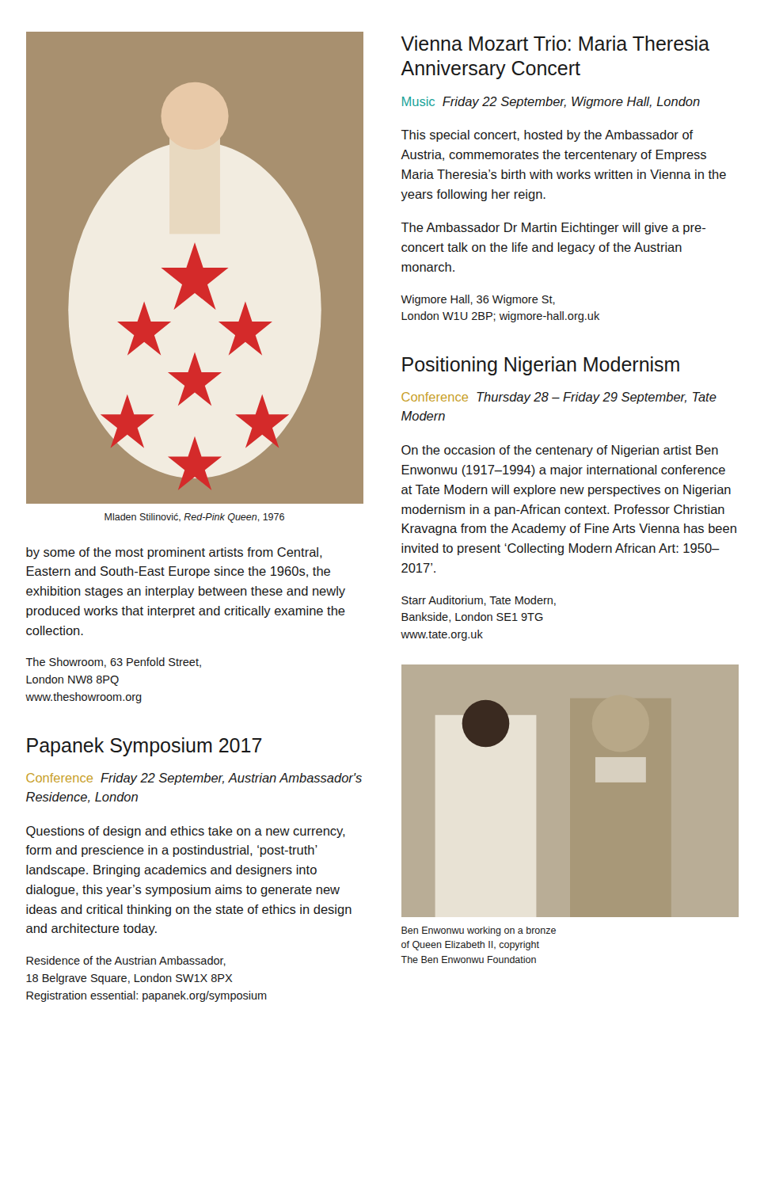Mladen Stilinović, Red-Pink Queen, 1976
by some of the most prominent artists from Central, Eastern and South-East Europe since the 1960s, the exhibition stages an interplay between these and newly produced works that interpret and critically examine the collection.
The Showroom, 63 Penfold Street,
London NW8 8PQ
www.theshowroom.org
Papanek Symposium 2017
Conference Friday 22 September, Austrian Ambassador's Residence, London
Questions of design and ethics take on a new currency, form and prescience in a postindustrial, ‘post-truth’ landscape. Bringing academics and designers into dialogue, this year’s symposium aims to generate new ideas and critical thinking on the state of ethics in design and architecture today.
Residence of the Austrian Ambassador,
18 Belgrave Square, London SW1X 8PX
Registration essential: papanek.org/symposium
Vienna Mozart Trio: Maria Theresia Anniversary Concert
Music Friday 22 September, Wigmore Hall, London
This special concert, hosted by the Ambassador of Austria, commemorates the tercentenary of Empress Maria Theresia’s birth with works written in Vienna in the years following her reign.
The Ambassador Dr Martin Eichtinger will give a pre-concert talk on the life and legacy of the Austrian monarch.
Wigmore Hall, 36 Wigmore St,
London W1U 2BP; wigmore-hall.org.uk
Positioning Nigerian Modernism
Conference Thursday 28 – Friday 29 September, Tate Modern
On the occasion of the centenary of Nigerian artist Ben Enwonwu (1917–1994) a major international conference at Tate Modern will explore new perspectives on Nigerian modernism in a pan-African context. Professor Christian Kravagna from the Academy of Fine Arts Vienna has been invited to present ‘Collecting Modern African Art: 1950–2017’.
Starr Auditorium, Tate Modern,
Bankside, London SE1 9TG
www.tate.org.uk
Ben Enwonwu working on a bronze
of Queen Elizabeth II, copyright
The Ben Enwonwu Foundation